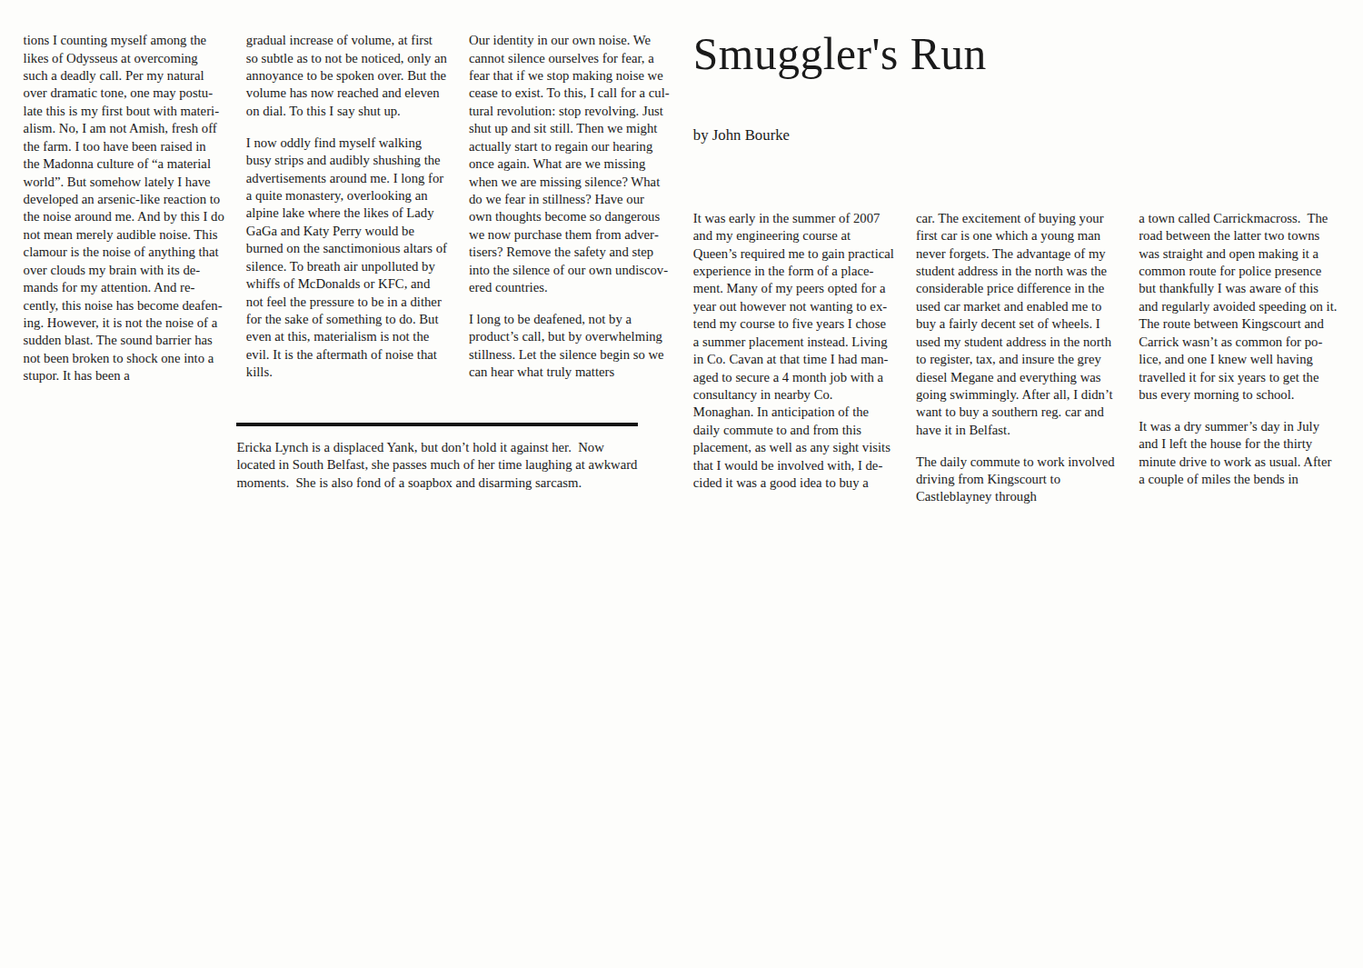tions I counting myself among the likes of Odysseus at overcoming such a deadly call. Per my natural over dramatic tone, one may postulate this is my first bout with materialism. No, I am not Amish, fresh off the farm. I too have been raised in the Madonna culture of “a material world”. But somehow lately I have developed an arsenic-like reaction to the noise around me. And by this I do not mean merely audible noise. This clamour is the noise of anything that over clouds my brain with its demands for my attention. And recently, this noise has become deafening. However, it is not the noise of a sudden blast. The sound barrier has not been broken to shock one into a stupor. It has been a
gradual increase of volume, at first so subtle as to not be noticed, only an annoyance to be spoken over. But the volume has now reached and eleven on dial. To this I say shut up.
I now oddly find myself walking busy strips and audibly shushing the advertisements around me. I long for a quite monastery, overlooking an alpine lake where the likes of Lady GaGa and Katy Perry would be burned on the sanctimonious altars of silence. To breath air unpolluted by whiffs of McDonalds or KFC, and not feel the pressure to be in a dither for the sake of something to do. But even at this, materialism is not the evil. It is the aftermath of noise that kills.
Our identity in our own noise. We cannot silence ourselves for fear, a fear that if we stop making noise we cease to exist. To this, I call for a cultural revolution: stop revolving. Just shut up and sit still. Then we might actually start to regain our hearing once again. What are we missing when we are missing silence? What do we fear in stillness? Have our own thoughts become so dangerous we now purchase them from advertisers? Remove the safety and step into the silence of our own undiscovered countries.
I long to be deafened, not by a product’s call, but by overwhelming stillness. Let the silence begin so we can hear what truly matters
Ericka Lynch is a displaced Yank, but don’t hold it against her. Now located in South Belfast, she passes much of her time laughing at awkward moments. She is also fond of a soapbox and disarming sarcasm.
Smuggler's Run
by John Bourke
It was early in the summer of 2007 and my engineering course at Queen’s required me to gain practical experience in the form of a placement. Many of my peers opted for a year out however not wanting to extend my course to five years I chose a summer placement instead. Living in Co. Cavan at that time I had managed to secure a 4 month job with a consultancy in nearby Co. Monaghan. In anticipation of the daily commute to and from this placement, as well as any sight visits that I would be involved with, I decided it was a good idea to buy a
car. The excitement of buying your first car is one which a young man never forgets. The advantage of my student address in the north was the considerable price difference in the used car market and enabled me to buy a fairly decent set of wheels. I used my student address in the north to register, tax, and insure the grey diesel Megane and everything was going swimmingly. After all, I didn’t want to buy a southern reg. car and have it in Belfast.
The daily commute to work involved driving from Kingscourt to Castleblayney through
a town called Carrickmacross. The road between the latter two towns was straight and open making it a common route for police presence but thankfully I was aware of this and regularly avoided speeding on it. The route between Kingscourt and Carrick wasn’t as common for police, and one I knew well having travelled it for six years to get the bus every morning to school.
It was a dry summer’s day in July and I left the house for the thirty minute drive to work as usual. After a couple of miles the bends in